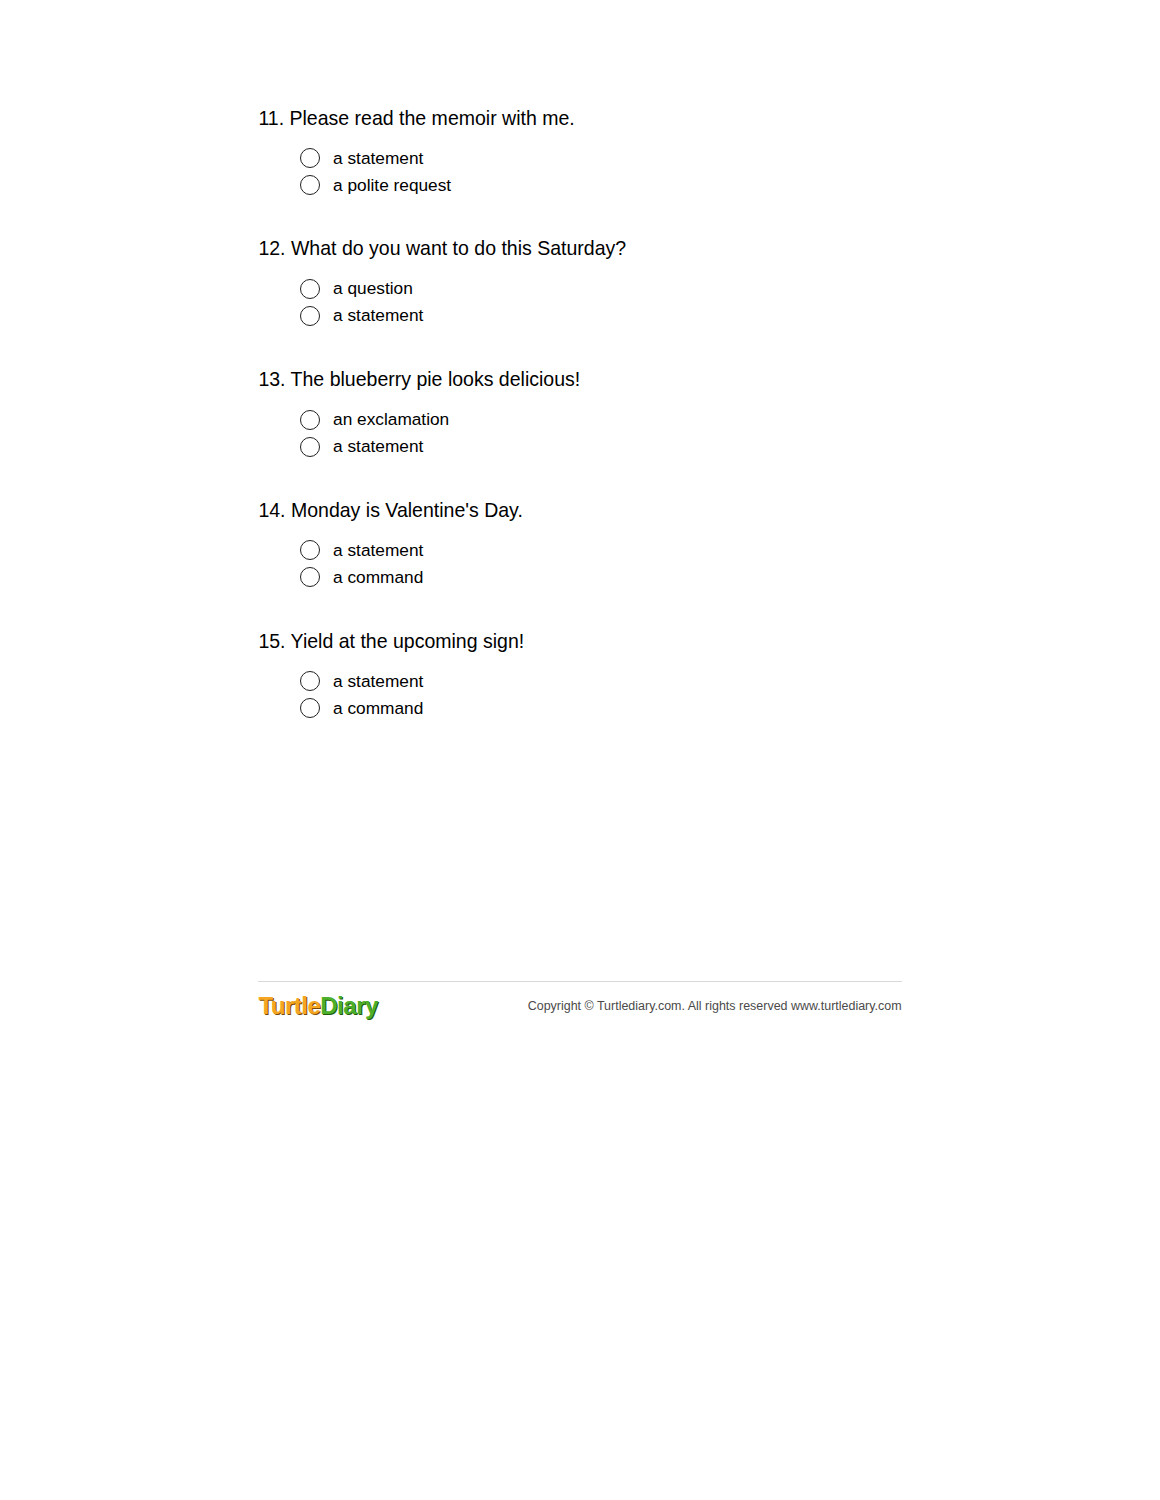11. Please read the memoir with me.
a statement
a polite request
12. What do you want to do this Saturday?
a question
a statement
13. The blueberry pie looks delicious!
an exclamation
a statement
14. Monday is Valentine's Day.
a statement
a command
15. Yield at the upcoming sign!
a statement
a command
Turtle Diary
Copyright © Turtlediary.com. All rights reserved www.turtlediary.com